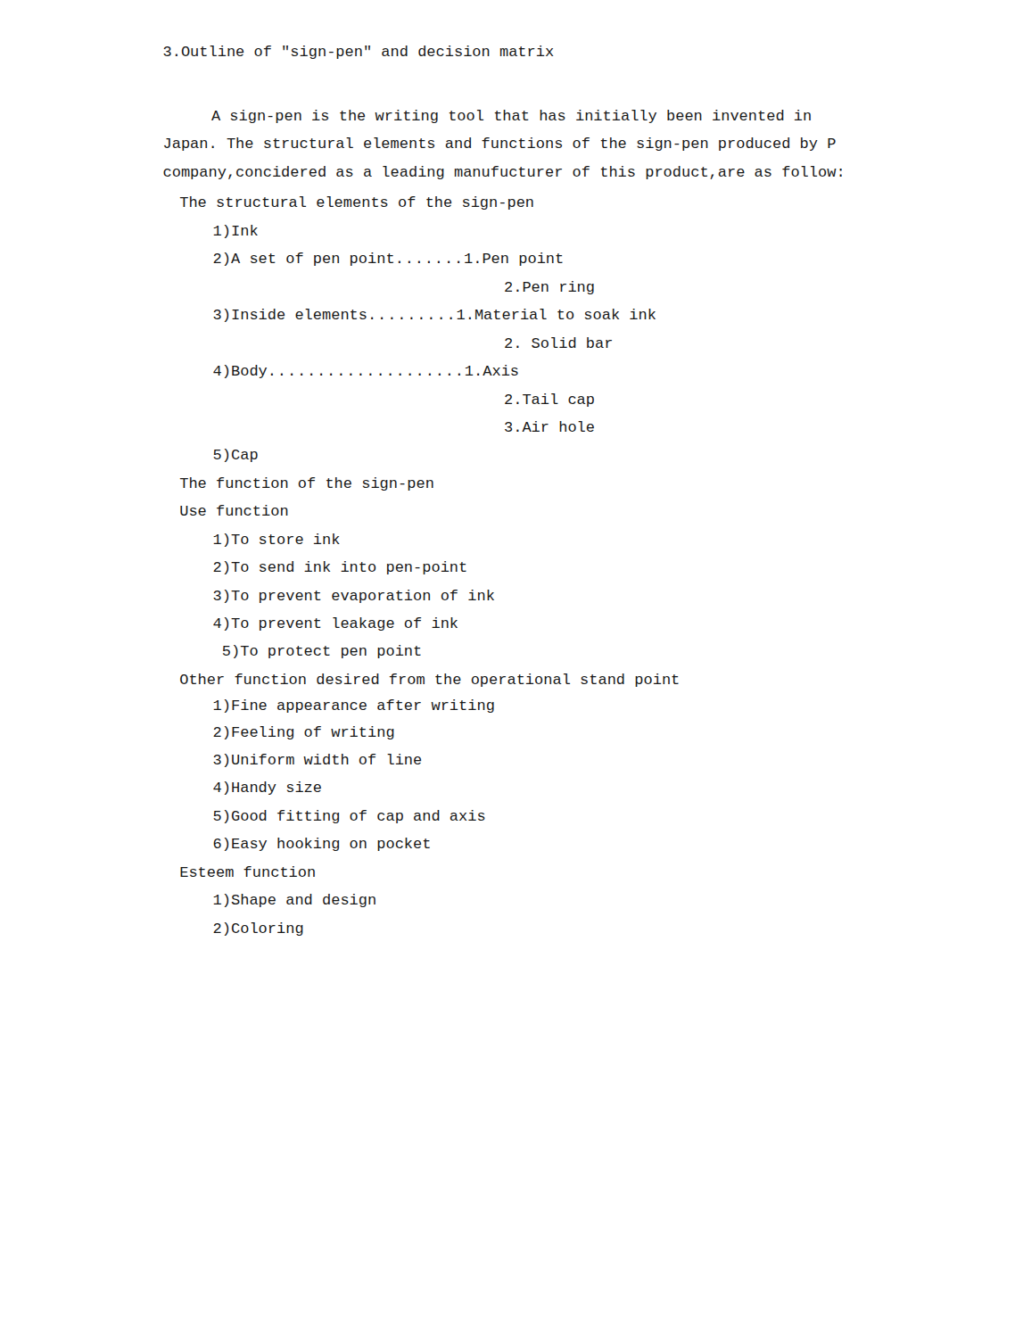3.Outline of "sign-pen" and decision matrix
A sign-pen is the writing tool that has initially been invented in Japan. The structural elements and functions of the sign-pen produced by P company,concidered as a leading manufucturer of this product,are as follow:
The structural elements of the sign-pen
1)Ink
2)A set of pen point....... 1.Pen point
2.Pen ring
3)Inside elements......... 1.Material to soak ink
2. Solid bar
4)Body.................... 1.Axis
2.Tail cap
3.Air hole
5)Cap
The function of the sign-pen
Use function
1)To store ink
2)To send ink into pen-point
3)To prevent evaporation of ink
4)To prevent leakage of ink
5)To protect pen point
Other function desired from the operational stand point
1)Fine appearance after writing
2)Feeling of writing
3)Uniform width of line
4)Handy size
5)Good fitting of cap and axis
6)Easy hooking on pocket
Esteem function
1)Shape and design
2)Coloring